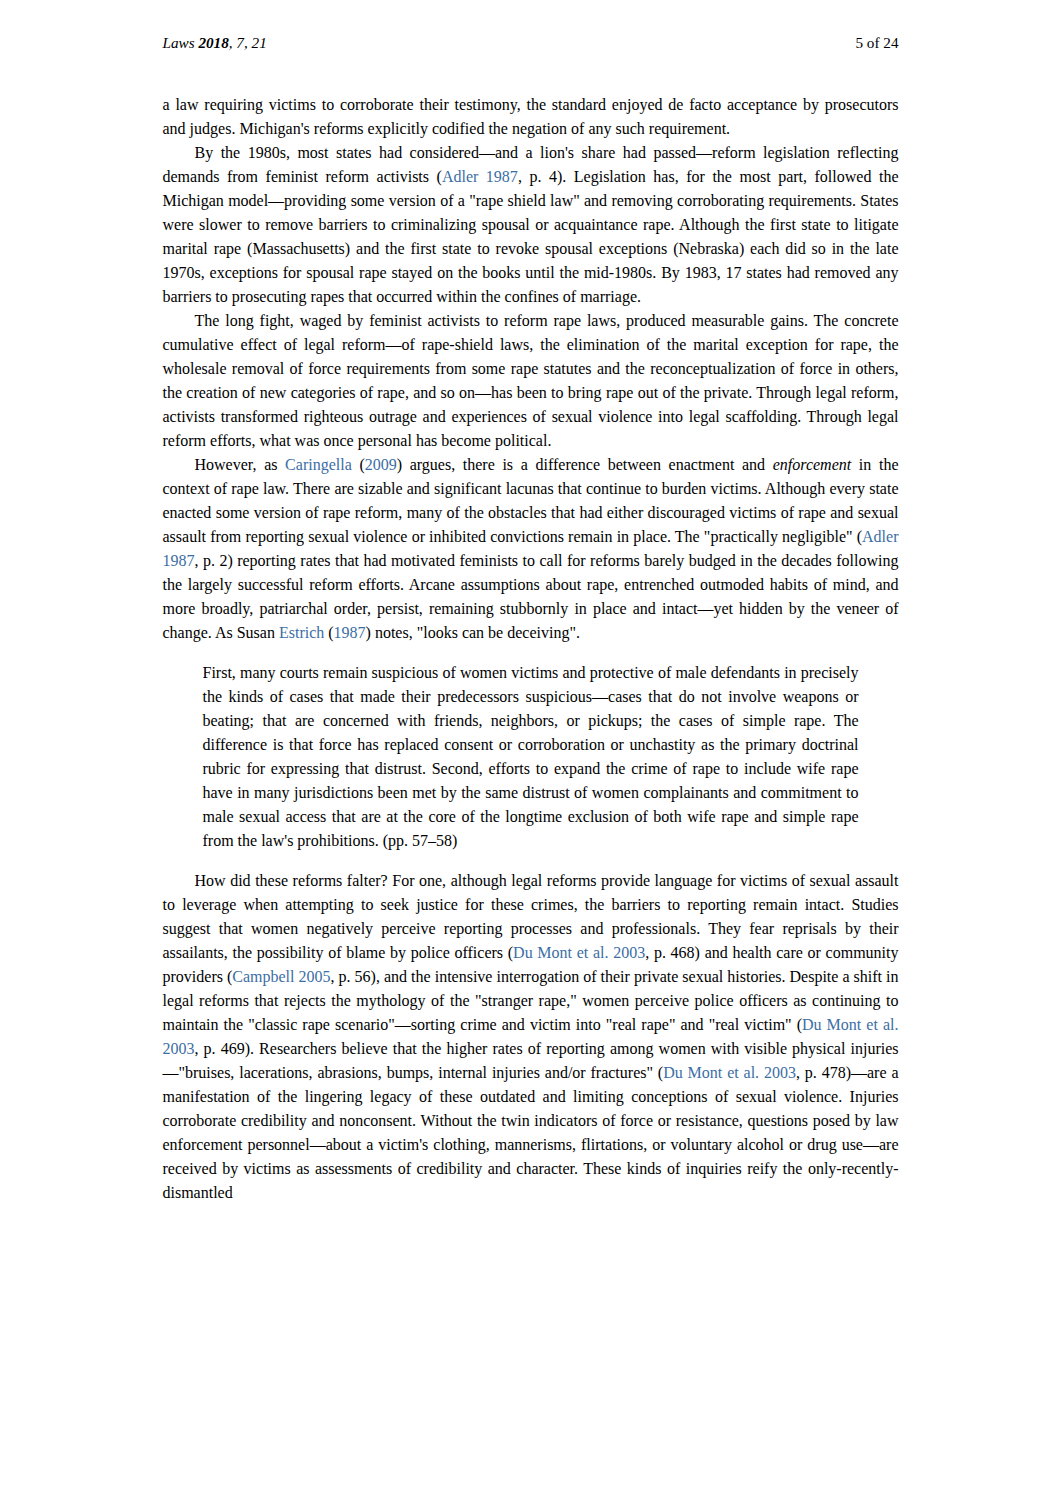Laws 2018, 7, 21 5 of 24
a law requiring victims to corroborate their testimony, the standard enjoyed de facto acceptance by prosecutors and judges. Michigan's reforms explicitly codified the negation of any such requirement.
By the 1980s, most states had considered—and a lion's share had passed—reform legislation reflecting demands from feminist reform activists (Adler 1987, p. 4). Legislation has, for the most part, followed the Michigan model—providing some version of a "rape shield law" and removing corroborating requirements. States were slower to remove barriers to criminalizing spousal or acquaintance rape. Although the first state to litigate marital rape (Massachusetts) and the first state to revoke spousal exceptions (Nebraska) each did so in the late 1970s, exceptions for spousal rape stayed on the books until the mid-1980s. By 1983, 17 states had removed any barriers to prosecuting rapes that occurred within the confines of marriage.
The long fight, waged by feminist activists to reform rape laws, produced measurable gains. The concrete cumulative effect of legal reform—of rape-shield laws, the elimination of the marital exception for rape, the wholesale removal of force requirements from some rape statutes and the reconceptualization of force in others, the creation of new categories of rape, and so on—has been to bring rape out of the private. Through legal reform, activists transformed righteous outrage and experiences of sexual violence into legal scaffolding. Through legal reform efforts, what was once personal has become political.
However, as Caringella (2009) argues, there is a difference between enactment and enforcement in the context of rape law. There are sizable and significant lacunas that continue to burden victims. Although every state enacted some version of rape reform, many of the obstacles that had either discouraged victims of rape and sexual assault from reporting sexual violence or inhibited convictions remain in place. The "practically negligible" (Adler 1987, p. 2) reporting rates that had motivated feminists to call for reforms barely budged in the decades following the largely successful reform efforts. Arcane assumptions about rape, entrenched outmoded habits of mind, and more broadly, patriarchal order, persist, remaining stubbornly in place and intact—yet hidden by the veneer of change. As Susan Estrich (1987) notes, "looks can be deceiving".
First, many courts remain suspicious of women victims and protective of male defendants in precisely the kinds of cases that made their predecessors suspicious—cases that do not involve weapons or beating; that are concerned with friends, neighbors, or pickups; the cases of simple rape. The difference is that force has replaced consent or corroboration or unchastity as the primary doctrinal rubric for expressing that distrust. Second, efforts to expand the crime of rape to include wife rape have in many jurisdictions been met by the same distrust of women complainants and commitment to male sexual access that are at the core of the longtime exclusion of both wife rape and simple rape from the law's prohibitions. (pp. 57–58)
How did these reforms falter? For one, although legal reforms provide language for victims of sexual assault to leverage when attempting to seek justice for these crimes, the barriers to reporting remain intact. Studies suggest that women negatively perceive reporting processes and professionals. They fear reprisals by their assailants, the possibility of blame by police officers (Du Mont et al. 2003, p. 468) and health care or community providers (Campbell 2005, p. 56), and the intensive interrogation of their private sexual histories. Despite a shift in legal reforms that rejects the mythology of the "stranger rape," women perceive police officers as continuing to maintain the "classic rape scenario"—sorting crime and victim into "real rape" and "real victim" (Du Mont et al. 2003, p. 469). Researchers believe that the higher rates of reporting among women with visible physical injuries—"bruises, lacerations, abrasions, bumps, internal injuries and/or fractures" (Du Mont et al. 2003, p. 478)—are a manifestation of the lingering legacy of these outdated and limiting conceptions of sexual violence. Injuries corroborate credibility and nonconsent. Without the twin indicators of force or resistance, questions posed by law enforcement personnel—about a victim's clothing, mannerisms, flirtations, or voluntary alcohol or drug use—are received by victims as assessments of credibility and character. These kinds of inquiries reify the only-recently-dismantled